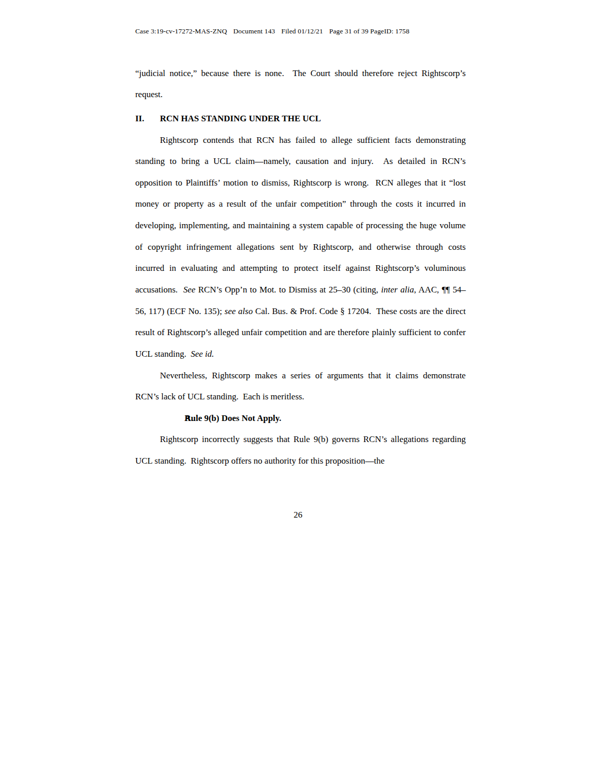Case 3:19-cv-17272-MAS-ZNQ Document 143 Filed 01/12/21 Page 31 of 39 PageID: 1758
“judicial notice,” because there is none. The Court should therefore reject Rightscorp’s request.
II. RCN HAS STANDING UNDER THE UCL
Rightscorp contends that RCN has failed to allege sufficient facts demonstrating standing to bring a UCL claim—namely, causation and injury. As detailed in RCN’s opposition to Plaintiffs’ motion to dismiss, Rightscorp is wrong. RCN alleges that it “lost money or property as a result of the unfair competition” through the costs it incurred in developing, implementing, and maintaining a system capable of processing the huge volume of copyright infringement allegations sent by Rightscorp, and otherwise through costs incurred in evaluating and attempting to protect itself against Rightscorp’s voluminous accusations. See RCN’s Opp’n to Mot. to Dismiss at 25–30 (citing, inter alia, AAC, ¶¶ 54–56, 117) (ECF No. 135); see also Cal. Bus. & Prof. Code § 17204. These costs are the direct result of Rightscorp’s alleged unfair competition and are therefore plainly sufficient to confer UCL standing. See id.
Nevertheless, Rightscorp makes a series of arguments that it claims demonstrate RCN’s lack of UCL standing. Each is meritless.
A. Rule 9(b) Does Not Apply.
Rightscorp incorrectly suggests that Rule 9(b) governs RCN’s allegations regarding UCL standing. Rightscorp offers no authority for this proposition—the
26